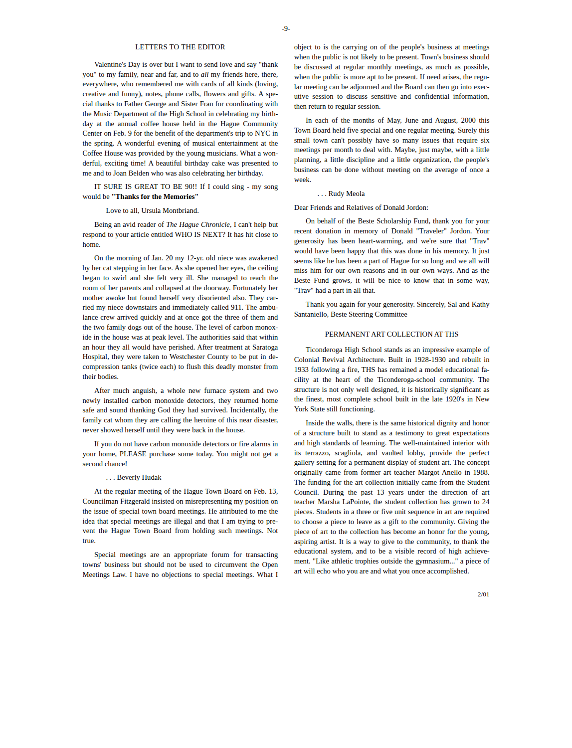-9-
Letters to the Editor
Valentine's Day is over but I want to send love and say "thank you" to my family, near and far, and to all my friends here, there, everywhere, who remembered me with cards of all kinds (loving, creative and funny), notes, phone calls, flowers and gifts. A special thanks to Father George and Sister Fran for coordinating with the Music Department of the High School in celebrating my birthday at the annual coffee house held in the Hague Community Center on Feb. 9 for the benefit of the department's trip to NYC in the spring. A wonderful evening of musical entertainment at the Coffee House was provided by the young musicians. What a wonderful, exciting time! A beautiful birthday cake was presented to me and to Joan Belden who was also celebrating her birthday.
IT SURE IS GREAT TO BE 90!! If I could sing - my song would be "Thanks for the Memories"
Love to all, Ursula Montbriand.
Being an avid reader of The Hague Chronicle, I can't help but respond to your article entitled WHO IS NEXT? It has hit close to home.
On the morning of Jan. 20 my 12-yr. old niece was awakened by her cat stepping in her face. As she opened her eyes, the ceiling began to swirl and she felt very ill. She managed to reach the room of her parents and collapsed at the doorway. Fortunately her mother awoke but found herself very disoriented also. They carried my niece downstairs and immediately called 911. The ambulance crew arrived quickly and at once got the three of them and the two family dogs out of the house. The level of carbon monoxide in the house was at peak level. The authorities said that within an hour they all would have perished. After treatment at Saratoga Hospital, they were taken to Westchester County to be put in decompression tanks (twice each) to flush this deadly monster from their bodies.
After much anguish, a whole new furnace system and two newly installed carbon monoxide detectors, they returned home safe and sound thanking God they had survived. Incidentally, the family cat whom they are calling the heroine of this near disaster, never showed herself until they were back in the house.
If you do not have carbon monoxide detectors or fire alarms in your home, PLEASE purchase some today. You might not get a second chance!
. . . Beverly Hudak
At the regular meeting of the Hague Town Board on Feb. 13, Councilman Fitzgerald insisted on misrepresenting my position on the issue of special town board meetings. He attributed to me the idea that special meetings are illegal and that I am trying to prevent the Hague Town Board from holding such meetings. Not true.
Special meetings are an appropriate forum for transacting towns' business but should not be used to circumvent the Open Meetings Law. I have no objections to special meetings. What I object to is the carrying on of the people's business at meetings when the public is not likely to be present. Town's business should be discussed at regular monthly meetings, as much as possible, when the public is more apt to be present. If need arises, the regular meeting can be adjourned and the Board can then go into executive session to discuss sensitive and confidential information, then return to regular session.
In each of the months of May, June and August, 2000 this Town Board held five special and one regular meeting. Surely this small town can't possibly have so many issues that require six meetings per month to deal with. Maybe, just maybe, with a little planning, a little discipline and a little organization, the people's business can be done without meeting on the average of once a week.
. . . Rudy Meola
Dear Friends and Relatives of Donald Jordon:
On behalf of the Beste Scholarship Fund, thank you for your recent donation in memory of Donald "Traveler" Jordon. Your generosity has been heart-warming, and we're sure that "Trav" would have been happy that this was done in his memory. It just seems like he has been a part of Hague for so long and we all will miss him for our own reasons and in our own ways. And as the Beste Fund grows, it will be nice to know that in some way, "Trav" had a part in all that.
Thank you again for your generosity. Sincerely, Sal and Kathy Santaniello, Beste Steering Committee
Permanent Art Collection at THS
Ticonderoga High School stands as an impressive example of Colonial Revival Architecture. Built in 1928-1930 and rebuilt in 1933 following a fire, THS has remained a model educational facility at the heart of the Ticonderoga-school community. The structure is not only well designed, it is historically significant as the finest, most complete school built in the late 1920's in New York State still functioning.
Inside the walls, there is the same historical dignity and honor of a structure built to stand as a testimony to great expectations and high standards of learning. The well-maintained interior with its terrazzo, scagliola, and vaulted lobby, provide the perfect gallery setting for a permanent display of student art. The concept originally came from former art teacher Margot Anello in 1988. The funding for the art collection initially came from the Student Council. During the past 13 years under the direction of art teacher Marsha LaPointe, the student collection has grown to 24 pieces. Students in a three or five unit sequence in art are required to choose a piece to leave as a gift to the community. Giving the piece of art to the collection has become an honor for the young, aspiring artist. It is a way to give to the community, to thank the educational system, and to be a visible record of high achievement. "Like athletic trophies outside the gymnasium..." a piece of art will echo who you are and what you once accomplished.
2/01